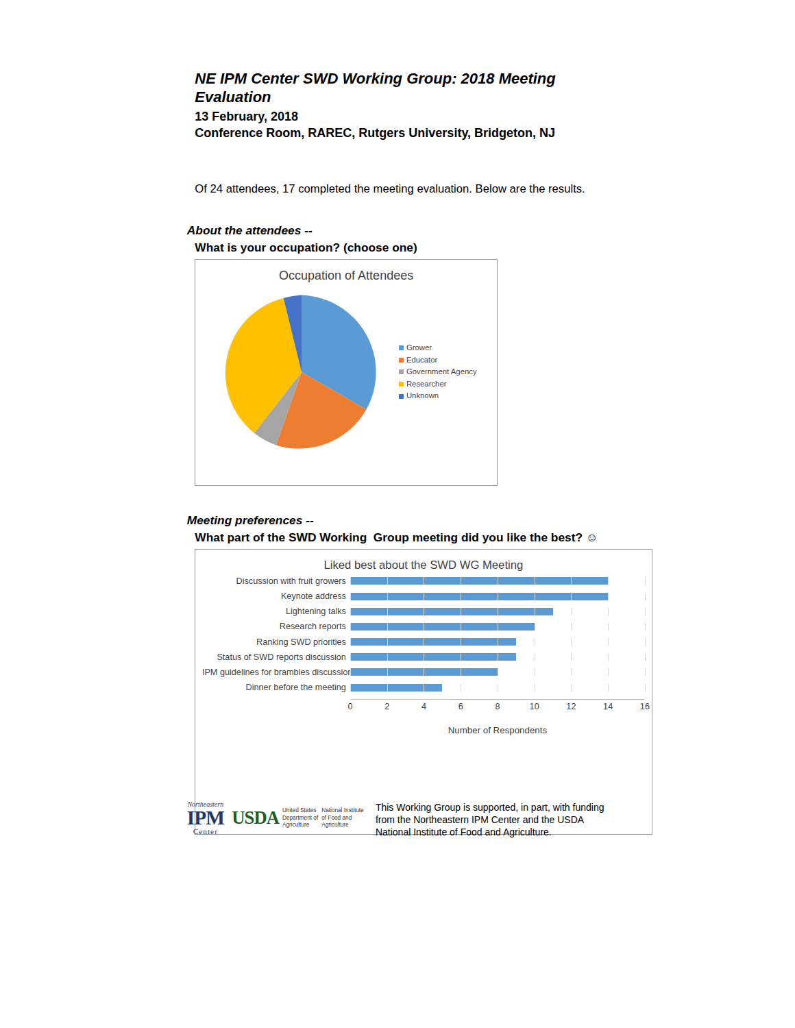NE IPM Center SWD Working Group: 2018 Meeting Evaluation
13 February, 2018
Conference Room, RAREC, Rutgers University, Bridgeton, NJ
Of 24 attendees, 17 completed the meeting evaluation. Below are the results.
About the attendees --
What is your occupation? (choose one)
Occupation of Attendees
Grower
Educator
Government Agency
Researcher
Unknown
Meeting preferences --
What part of the SWD Working Group meeting did you like the best? ☺
Liked best about the SWD WG Meeting
Discussion with fruit growers
Keynote address
Lightening talks
Research reports
Ranking SWD priorities
Status of SWD reports discussion
IPM guidelines for brambles discussion
Dinner before the meeting
0 2 4 6 8 10 12 14 16
Number of Respondents
Northeastern IPM Center
USDA United States
Department of
Agriculture National Institute
of Food and
Agriculture
This Working Group is supported, in part, with funding from the Northeastern IPM Center and the USDA National Institute of Food and Agriculture.